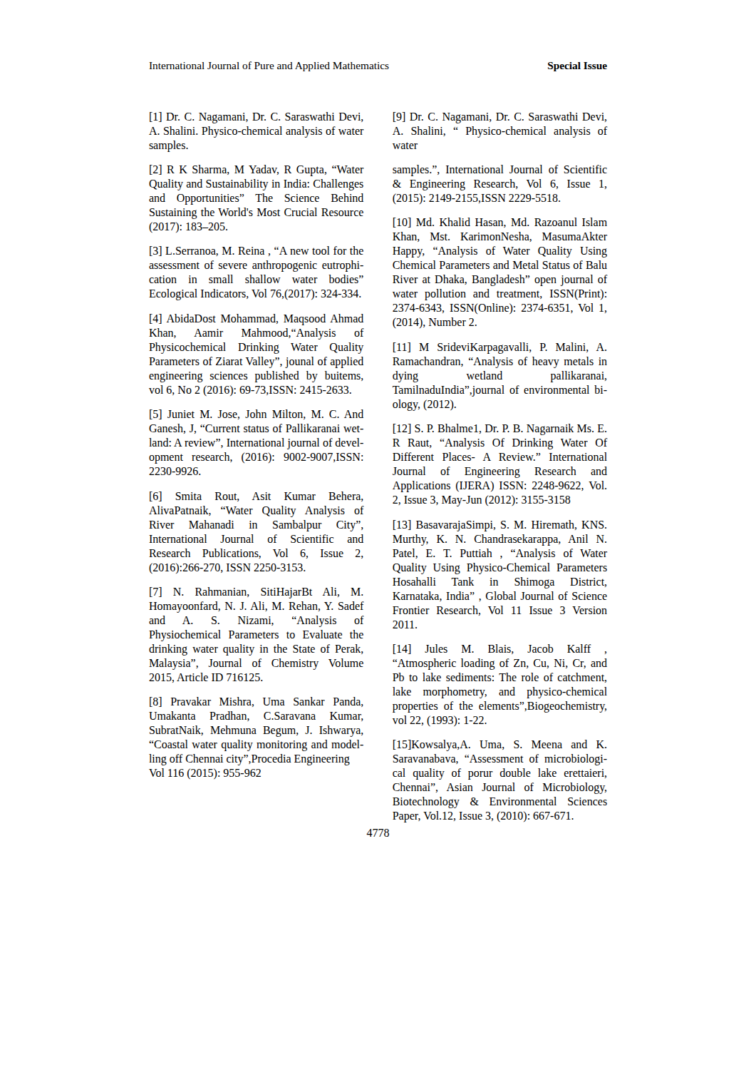International Journal of Pure and Applied Mathematics
Special Issue
[1] Dr. C. Nagamani, Dr. C. Saraswathi Devi, A. Shalini. Physico-chemical analysis of water samples.
[2] R K Sharma, M Yadav, R Gupta, “Water Quality and Sustainability in India: Challenges and Opportunities” The Science Behind Sustaining the World's Most Crucial Resource (2017): 183–205.
[3] L.Serranoa, M. Reina , “A new tool for the assessment of severe anthropogenic eutrophication in small shallow water bodies” Ecological Indicators, Vol 76,(2017): 324-334.
[4] AbidaDost Mohammad, Maqsood Ahmad Khan, Aamir Mahmood,“Analysis of Physicochemical Drinking Water Quality Parameters of Ziarat Valley”, jounal of applied engineering sciences published by buitems, vol 6, No 2 (2016): 69-73,ISSN: 2415-2633.
[5] Juniet M. Jose, John Milton, M. C. And Ganesh, J, “Current status of Pallikaranai wetland: A review”, International journal of development research, (2016): 9002-9007,ISSN: 2230-9926.
[6] Smita Rout, Asit Kumar Behera, AlivaPatnaik, “Water Quality Analysis of River Mahanadi in Sambalpur City”, International Journal of Scientific and Research Publications, Vol 6, Issue 2,(2016):266-270, ISSN 2250-3153.
[7] N. Rahmanian, SitiHajarBt Ali, M. Homayoonfard, N. J. Ali, M. Rehan, Y. Sadef and A. S. Nizami, “Analysis of Physiochemical Parameters to Evaluate the drinking water quality in the State of Perak, Malaysia”, Journal of Chemistry Volume 2015, Article ID 716125.
[8] Pravakar Mishra, Uma Sankar Panda, Umakanta Pradhan, C.Saravana Kumar, SubratNaik, Mehmuna Begum, J. Ishwarya, “Coastal water quality monitoring and modelling off Chennai city”,Procedia Engineering
Vol 116 (2015): 955-962
[9] Dr. C. Nagamani, Dr. C. Saraswathi Devi, A. Shalini, “ Physico-chemical analysis of water
samples.”, International Journal of Scientific & Engineering Research, Vol 6, Issue 1, (2015): 2149-2155,ISSN 2229-5518.
[10] Md. Khalid Hasan, Md. Razoanul Islam Khan, Mst. KarimonNesha, MasumaAkter Happy, “Analysis of Water Quality Using Chemical Parameters and Metal Status of Balu River at Dhaka, Bangladesh” open journal of water pollution and treatment, ISSN(Print): 2374-6343, ISSN(Online): 2374-6351, Vol 1, (2014), Number 2.
[11] M SrideviKarpagavalli, P. Malini, A. Ramachandran, “Analysis of heavy metals in dying wetland pallikaranai, TamilnaduIndia”,journal of environmental biology, (2012).
[12] S. P. Bhalme1, Dr. P. B. Nagarnaik Ms. E. R Raut, “Analysis Of Drinking Water Of Different Places- A Review.” International Journal of Engineering Research and Applications (IJERA) ISSN: 2248-9622, Vol. 2, Issue 3, May-Jun (2012): 3155-3158
[13] BasavarajaSimpi, S. M. Hiremath, KNS. Murthy, K. N. Chandrasekarappa, Anil N. Patel, E. T. Puttiah , “Analysis of Water Quality Using Physico-Chemical Parameters Hosahalli Tank in Shimoga District, Karnataka, India” , Global Journal of Science Frontier Research, Vol 11 Issue 3 Version 2011.
[14] Jules M. Blais, Jacob Kalff , “Atmospheric loading of Zn, Cu, Ni, Cr, and Pb to lake sediments: The role of catchment, lake morphometry, and physico-chemical properties of the elements”,Biogeochemistry, vol 22, (1993): 1-22.
[15]Kowsalya,A. Uma, S. Meena and K. Saravanabava, “Assessment of microbiological quality of porur double lake erettaieri, Chennai”, Asian Journal of Microbiology, Biotechnology & Environmental Sciences Paper, Vol.12, Issue 3, (2010): 667-671.
4778